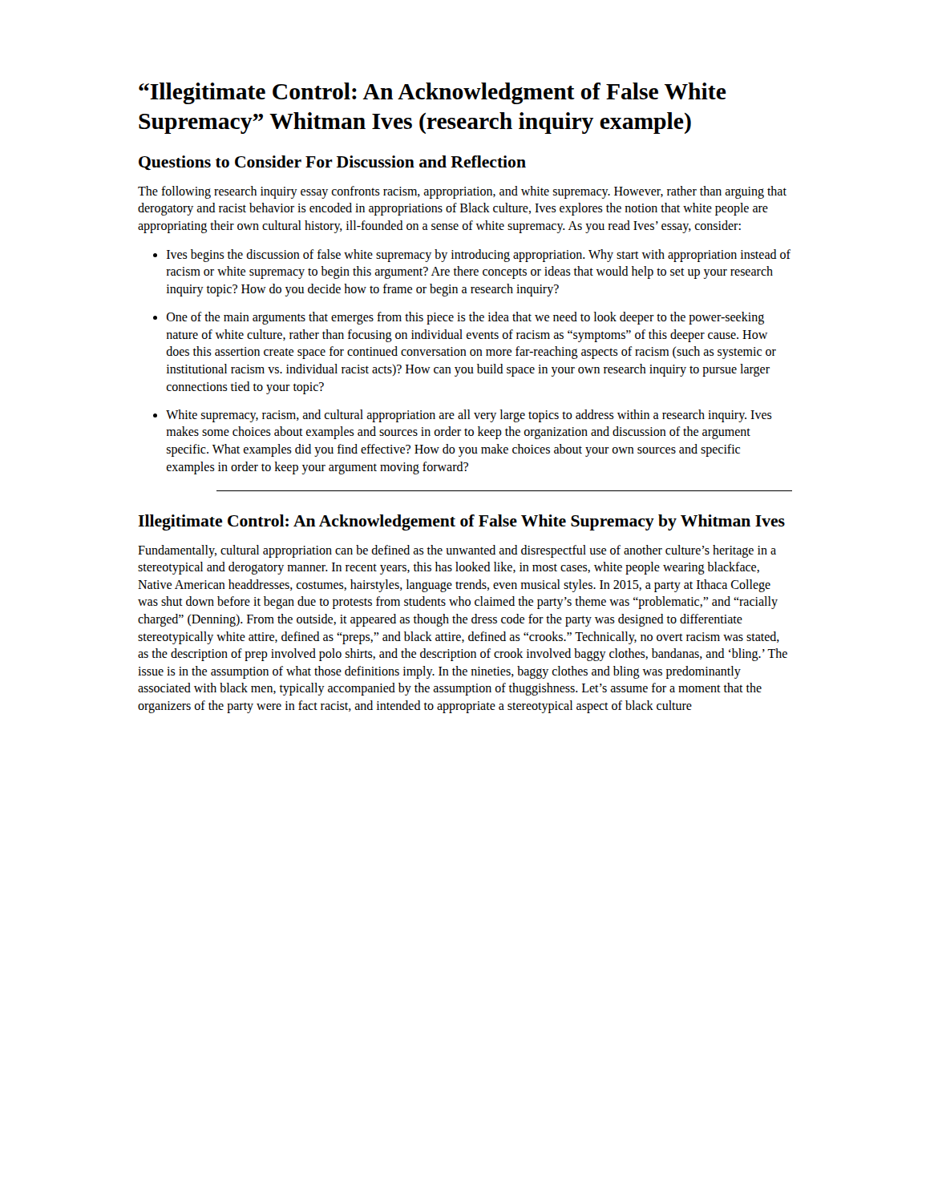“Illegitimate Control: An Acknowledgment of False White Supremacy” Whitman Ives (research inquiry example)
Questions to Consider For Discussion and Reflection
The following research inquiry essay confronts racism, appropriation, and white supremacy. However, rather than arguing that derogatory and racist behavior is encoded in appropriations of Black culture, Ives explores the notion that white people are appropriating their own cultural history, ill-founded on a sense of white supremacy. As you read Ives’ essay, consider:
Ives begins the discussion of false white supremacy by introducing appropriation. Why start with appropriation instead of racism or white supremacy to begin this argument? Are there concepts or ideas that would help to set up your research inquiry topic? How do you decide how to frame or begin a research inquiry?
One of the main arguments that emerges from this piece is the idea that we need to look deeper to the power-seeking nature of white culture, rather than focusing on individual events of racism as “symptoms” of this deeper cause. How does this assertion create space for continued conversation on more far-reaching aspects of racism (such as systemic or institutional racism vs. individual racist acts)? How can you build space in your own research inquiry to pursue larger connections tied to your topic?
White supremacy, racism, and cultural appropriation are all very large topics to address within a research inquiry. Ives makes some choices about examples and sources in order to keep the organization and discussion of the argument specific. What examples did you find effective? How do you make choices about your own sources and specific examples in order to keep your argument moving forward?
Illegitimate Control: An Acknowledgement of False White Supremacy by Whitman Ives
Fundamentally, cultural appropriation can be defined as the unwanted and disrespectful use of another culture’s heritage in a stereotypical and derogatory manner. In recent years, this has looked like, in most cases, white people wearing blackface, Native American headdresses, costumes, hairstyles, language trends, even musical styles. In 2015, a party at Ithaca College was shut down before it began due to protests from students who claimed the party’s theme was “problematic,” and “racially charged” (Denning). From the outside, it appeared as though the dress code for the party was designed to differentiate stereotypically white attire, defined as “preps,” and black attire, defined as “crooks.” Technically, no overt racism was stated, as the description of prep involved polo shirts, and the description of crook involved baggy clothes, bandanas, and ‘bling.’ The issue is in the assumption of what those definitions imply. In the nineties, baggy clothes and bling was predominantly associated with black men, typically accompanied by the assumption of thuggishness. Let’s assume for a moment that the organizers of the party were in fact racist, and intended to appropriate a stereotypical aspect of black culture